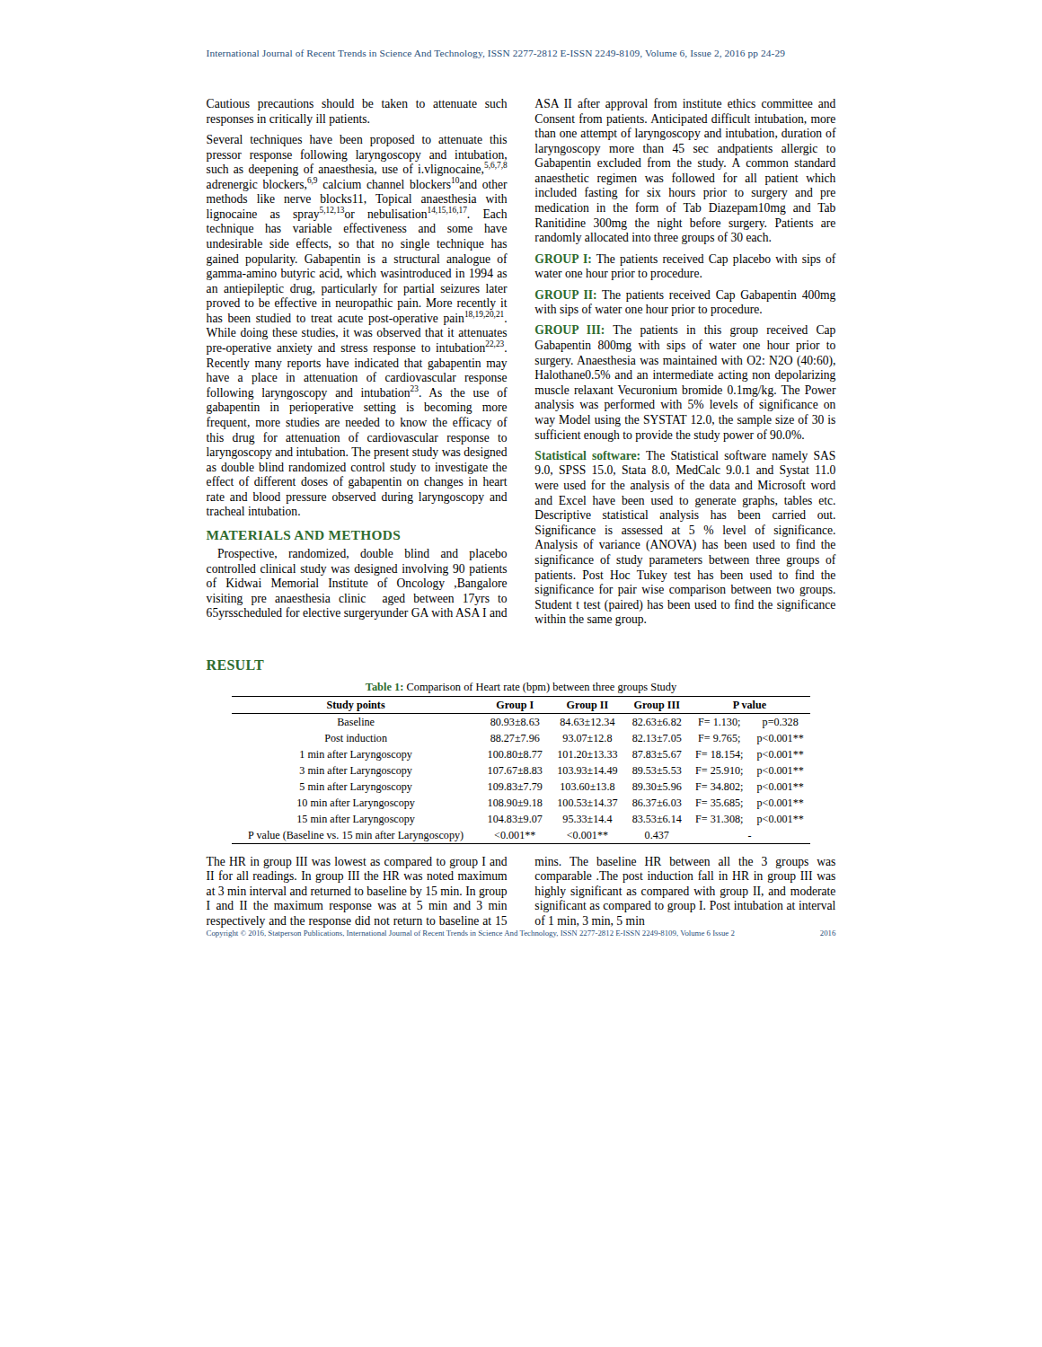International Journal of Recent Trends in Science And Technology, ISSN 2277-2812 E-ISSN 2249-8109, Volume 6, Issue 2, 2016 pp 24-29
Cautious precautions should be taken to attenuate such responses in critically ill patients.
Several techniques have been proposed to attenuate this pressor response following laryngoscopy and intubation, such as deepening of anaesthesia, use of i.vlignocaine,5,6,7,8 adrenergic blockers,6,9 calcium channel blockers10and other methods like nerve blocks11, Topical anaesthesia with lignocaine as spray5,12,13or nebulisation14,15,16,17. Each technique has variable effectiveness and some have undesirable side effects, so that no single technique has gained popularity. Gabapentin is a structural analogue of gamma-amino butyric acid, which wasintroduced in 1994 as an antiepileptic drug, particularly for partial seizures later proved to be effective in neuropathic pain. More recently it has been studied to treat acute post-operative pain18,19,20,21. While doing these studies, it was observed that it attenuates pre-operative anxiety and stress response to intubation22,23. Recently many reports have indicated that gabapentin may have a place in attenuation of cardiovascular response following laryngoscopy and intubation23. As the use of gabapentin in perioperative setting is becoming more frequent, more studies are needed to know the efficacy of this drug for attenuation of cardiovascular response to laryngoscopy and intubation. The present study was designed as double blind randomized control study to investigate the effect of different doses of gabapentin on changes in heart rate and blood pressure observed during laryngoscopy and tracheal intubation.
MATERIALS AND METHODS
Prospective, randomized, double blind and placebo controlled clinical study was designed involving 90 patients of Kidwai Memorial Institute of Oncology ,Bangalore visiting pre anaesthesia clinic aged between 17yrs to 65yrsscheduled for elective surgeryunder GA with ASA I and ASA II after approval from institute ethics committee and Consent from patients. Anticipated difficult intubation, more than one attempt of laryngoscopy and intubation, duration of laryngoscopy more than 45 sec andpatients allergic to Gabapentin excluded from the study. A common standard anaesthetic regimen was followed for all patient which included fasting for six hours prior to surgery and pre medication in the form of Tab Diazepam10mg and Tab Ranitidine 300mg the night before surgery. Patients are randomly allocated into three groups of 30 each.
GROUP I: The patients received Cap placebo with sips of water one hour prior to procedure.
GROUP II: The patients received Cap Gabapentin 400mg with sips of water one hour prior to procedure.
GROUP III: The patients in this group received Cap Gabapentin 800mg with sips of water one hour prior to surgery. Anaesthesia was maintained with O2: N2O (40:60), Halothane0.5% and an intermediate acting non depolarizing muscle relaxant Vecuronium bromide 0.1mg/kg. The Power analysis was performed with 5% levels of significance on way Model using the SYSTAT 12.0, the sample size of 30 is sufficient enough to provide the study power of 90.0%.
Statistical software: The Statistical software namely SAS 9.0, SPSS 15.0, Stata 8.0, MedCalc 9.0.1 and Systat 11.0 were used for the analysis of the data and Microsoft word and Excel have been used to generate graphs, tables etc. Descriptive statistical analysis has been carried out. Significance is assessed at 5 % level of significance. Analysis of variance (ANOVA) has been used to find the significance of study parameters between three groups of patients. Post Hoc Tukey test has been used to find the significance for pair wise comparison between two groups. Student t test (paired) has been used to find the significance within the same group.
RESULT
Table 1: Comparison of Heart rate (bpm) between three groups Study
| Study points | Group I | Group II | Group III | P value |
| --- | --- | --- | --- | --- |
| Baseline | 80.93±8.63 | 84.63±12.34 | 82.63±6.82 | F= 1.130; | p=0.328 |
| Post induction | 88.27±7.96 | 93.07±12.8 | 82.13±7.05 | F= 9.765; | p<0.001** |
| 1 min after Laryngoscopy | 100.80±8.77 | 101.20±13.33 | 87.83±5.67 | F= 18.154; | p<0.001** |
| 3 min after Laryngoscopy | 107.67±8.83 | 103.93±14.49 | 89.53±5.53 | F= 25.910; | p<0.001** |
| 5 min after Laryngoscopy | 109.83±7.79 | 103.60±13.8 | 89.30±5.96 | F= 34.802; | p<0.001** |
| 10 min after Laryngoscopy | 108.90±9.18 | 100.53±14.37 | 86.37±6.03 | F= 35.685; | p<0.001** |
| 15 min after Laryngoscopy | 104.83±9.07 | 95.33±14.4 | 83.53±6.14 | F= 31.308; | p<0.001** |
| P value (Baseline vs. 15 min after Laryngoscopy) | <0.001** | <0.001** | 0.437 | - |
The HR in group III was lowest as compared to group I and II for all readings. In group III the HR was noted maximum at 3 min interval and returned to baseline by 15 min. In group I and II the maximum response was at 5 min and 3 min respectively and the response did not return to baseline at 15 mins. The baseline HR between all the 3 groups was comparable .The post induction fall in HR in group III was highly significant as compared with group II, and moderate significant as compared to group I. Post intubation at interval of 1 min, 3 min, 5 min
Copyright © 2016, Statperson Publications, International Journal of Recent Trends in Science And Technology, ISSN 2277-2812 E-ISSN 2249-8109, Volume 6 Issue 2 2016